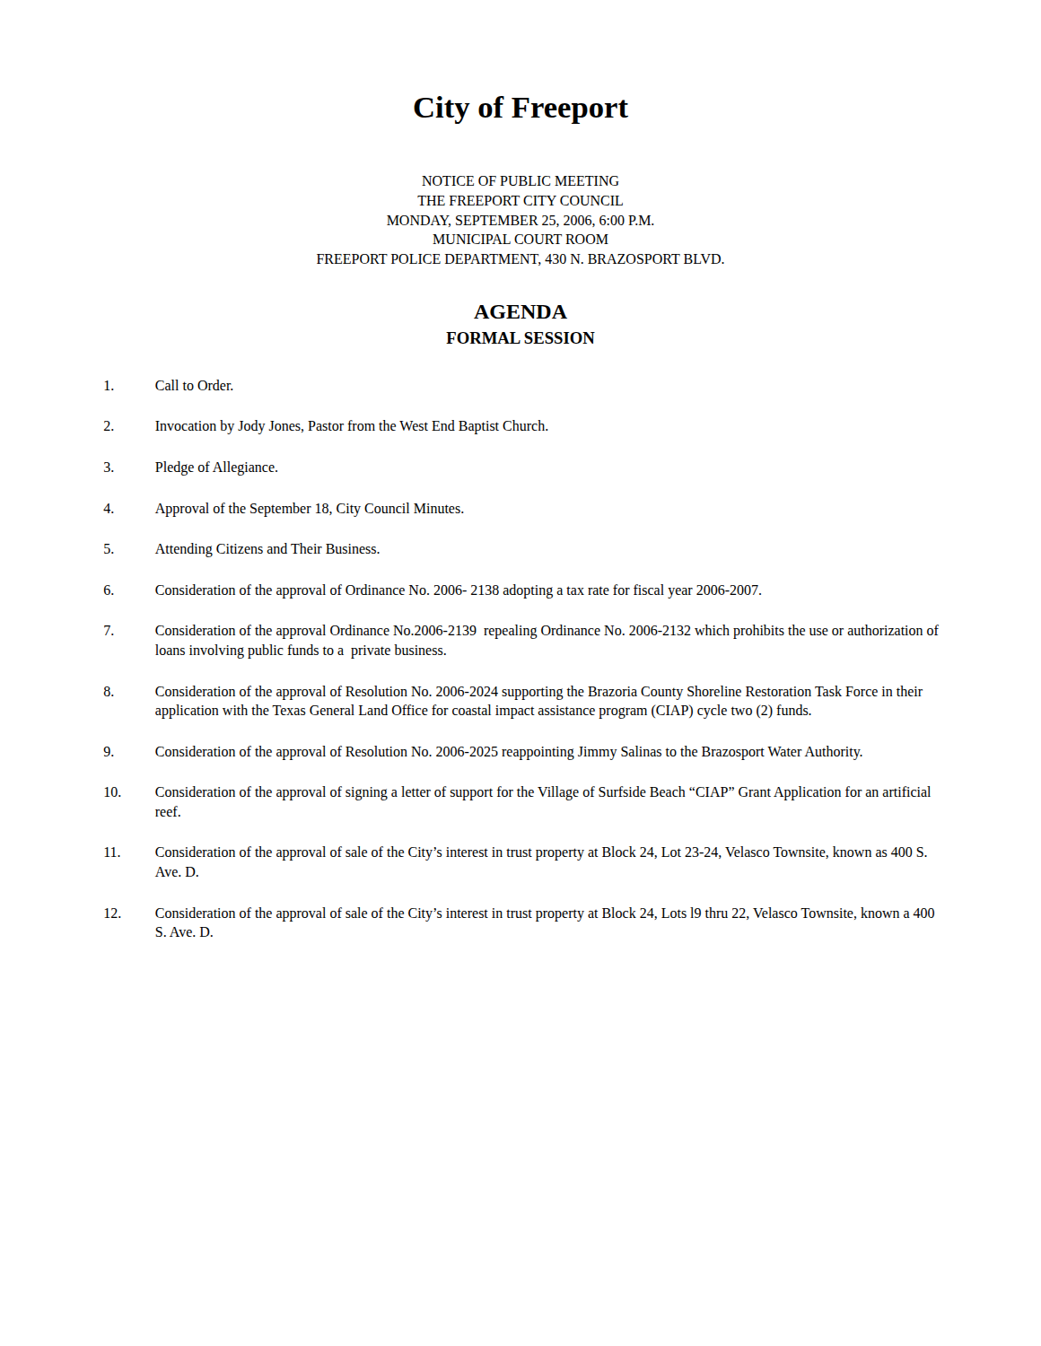City of Freeport
NOTICE OF PUBLIC MEETING
THE FREEPORT CITY COUNCIL
MONDAY, SEPTEMBER 25, 2006, 6:00 P.M.
MUNICIPAL COURT ROOM
FREEPORT POLICE DEPARTMENT, 430 N. BRAZOSPORT BLVD.
AGENDA
FORMAL SESSION
1. Call to Order.
2. Invocation by Jody Jones, Pastor from the West End Baptist Church.
3. Pledge of Allegiance.
4. Approval of the September 18, City Council Minutes.
5. Attending Citizens and Their Business.
6. Consideration of the approval of Ordinance No. 2006- 2138 adopting a tax rate for fiscal year 2006-2007.
7. Consideration of the approval Ordinance No.2006-2139 repealing Ordinance No. 2006-2132 which prohibits the use or authorization of loans involving public funds to a private business.
8. Consideration of the approval of Resolution No. 2006-2024 supporting the Brazoria County Shoreline Restoration Task Force in their application with the Texas General Land Office for coastal impact assistance program (CIAP) cycle two (2) funds.
9. Consideration of the approval of Resolution No. 2006-2025 reappointing Jimmy Salinas to the Brazosport Water Authority.
10. Consideration of the approval of signing a letter of support for the Village of Surfside Beach “CIAP” Grant Application for an artificial reef.
11. Consideration of the approval of sale of the City’s interest in trust property at Block 24, Lot 23-24, Velasco Townsite, known as 400 S. Ave. D.
12. Consideration of the approval of sale of the City’s interest in trust property at Block 24, Lots l9 thru 22, Velasco Townsite, known a 400 S. Ave. D.